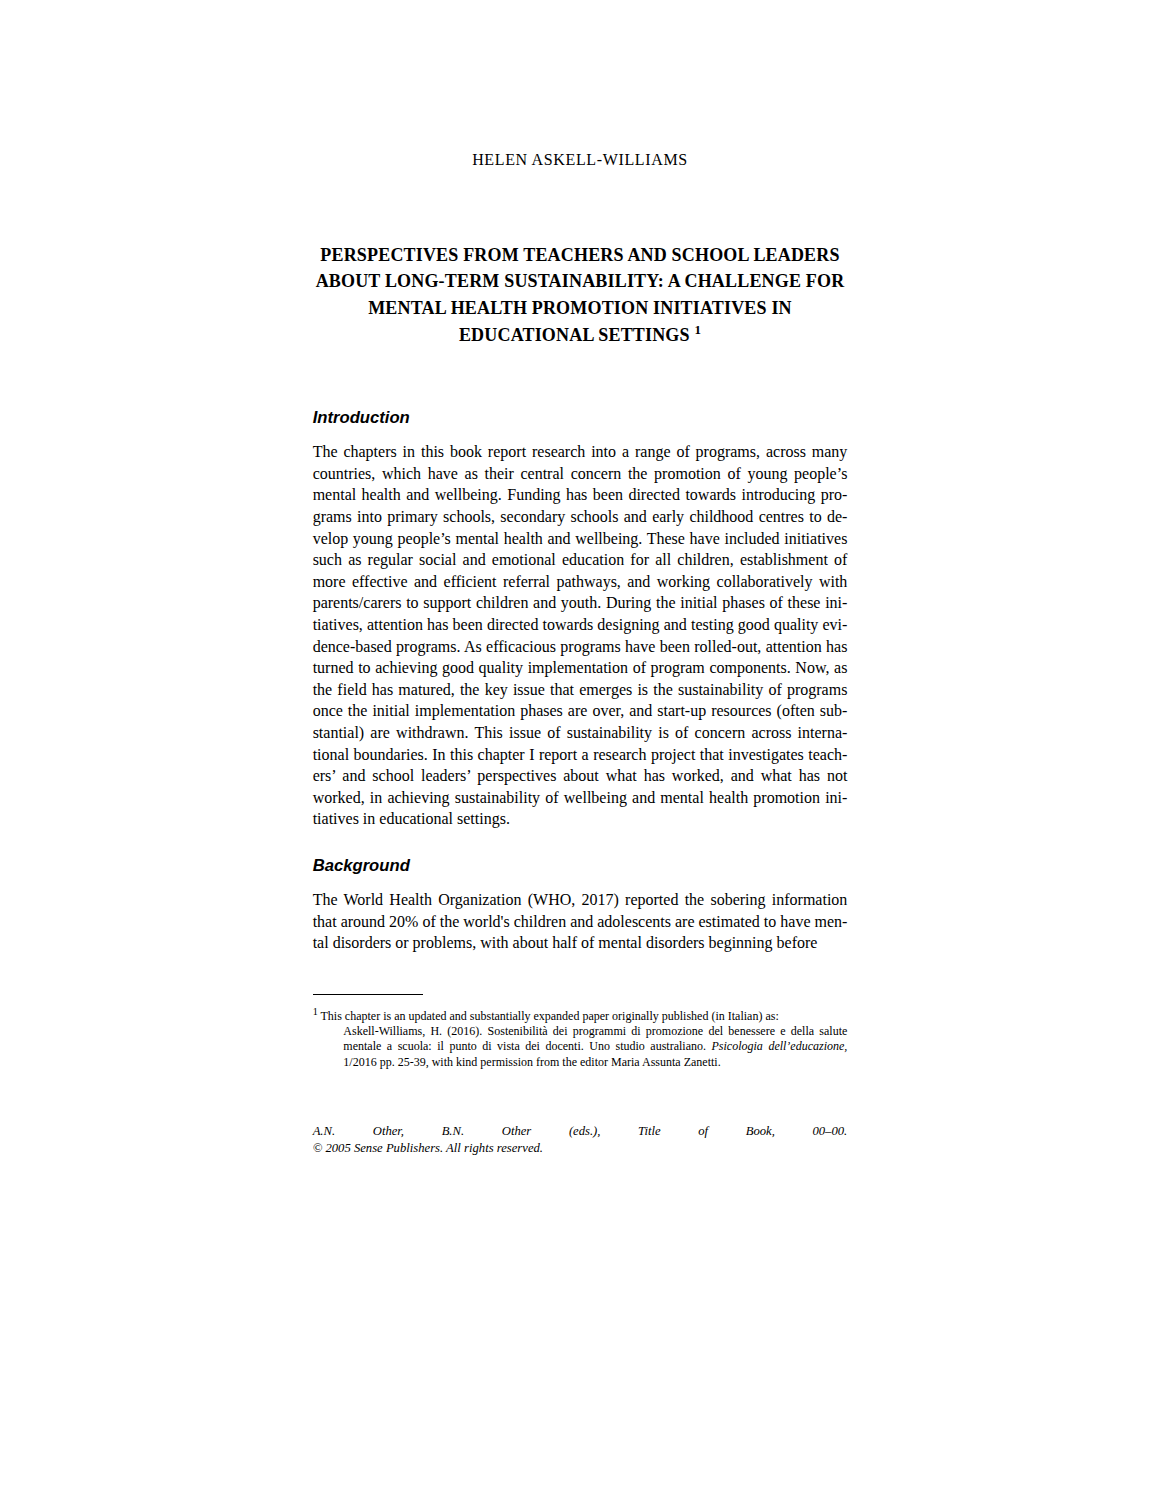HELEN ASKELL-WILLIAMS
PERSPECTIVES FROM TEACHERS AND SCHOOL LEADERS ABOUT LONG-TERM SUSTAINABILITY: A CHALLENGE FOR MENTAL HEALTH PROMOTION INITIATIVES IN EDUCATIONAL SETTINGS 1
Introduction
The chapters in this book report research into a range of programs, across many countries, which have as their central concern the promotion of young people’s mental health and wellbeing. Funding has been directed towards introducing programs into primary schools, secondary schools and early childhood centres to develop young people’s mental health and wellbeing. These have included initiatives such as regular social and emotional education for all children, establishment of more effective and efficient referral pathways, and working collaboratively with parents/carers to support children and youth. During the initial phases of these initiatives, attention has been directed towards designing and testing good quality evidence-based programs. As efficacious programs have been rolled-out, attention has turned to achieving good quality implementation of program components. Now, as the field has matured, the key issue that emerges is the sustainability of programs once the initial implementation phases are over, and start-up resources (often substantial) are withdrawn. This issue of sustainability is of concern across international boundaries. In this chapter I report a research project that investigates teachers’ and school leaders’ perspectives about what has worked, and what has not worked, in achieving sustainability of wellbeing and mental health promotion initiatives in educational settings.
Background
The World Health Organization (WHO, 2017) reported the sobering information that around 20% of the world's children and adolescents are estimated to have mental disorders or problems, with about half of mental disorders beginning before
1 This chapter is an updated and substantially expanded paper originally published (in Italian) as: Askell-Williams, H. (2016). Sostenibilità dei programmi di promozione del benessere e della salute mentale a scuola: il punto di vista dei docenti. Uno studio australiano. Psicologia dell’educazione, 1/2016 pp. 25-39, with kind permission from the editor Maria Assunta Zanetti.
A.N. Other, B.N. Other(eds.), Title of Book, 00–00.
© 2005 Sense Publishers. All rights reserved.